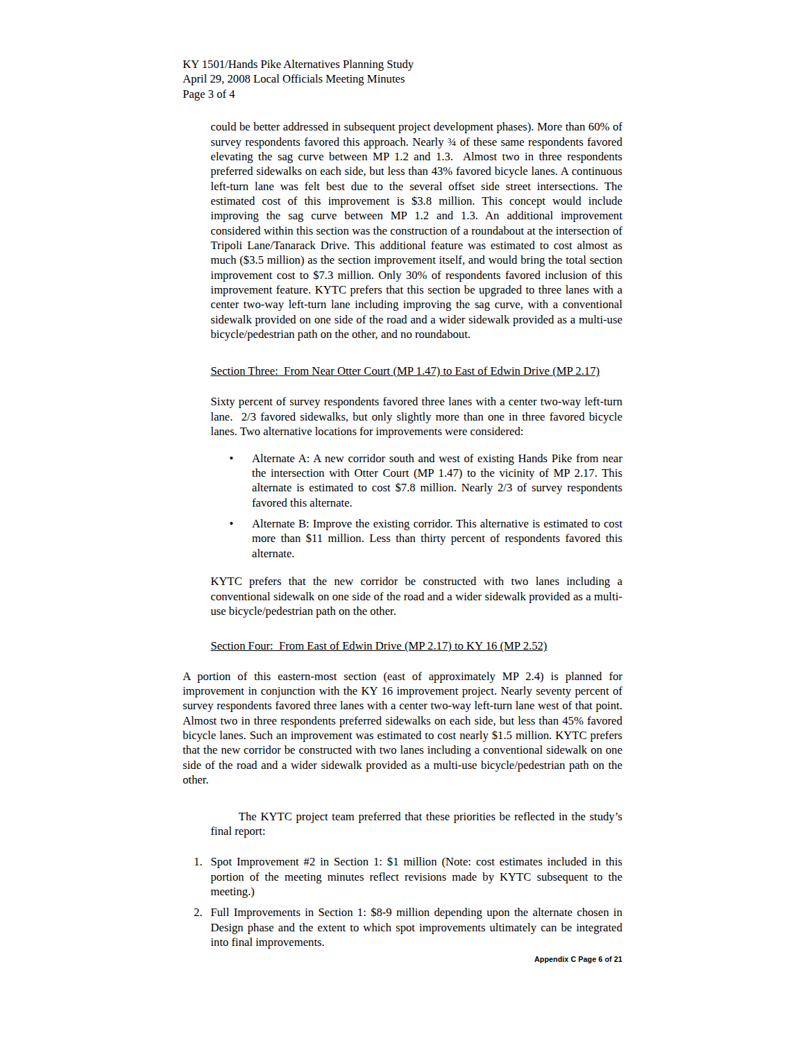KY 1501/Hands Pike Alternatives Planning Study
April 29, 2008 Local Officials Meeting Minutes
Page 3 of 4
could be better addressed in subsequent project development phases). More than 60% of survey respondents favored this approach. Nearly ¾ of these same respondents favored elevating the sag curve between MP 1.2 and 1.3. Almost two in three respondents preferred sidewalks on each side, but less than 43% favored bicycle lanes. A continuous left-turn lane was felt best due to the several offset side street intersections. The estimated cost of this improvement is $3.8 million. This concept would include improving the sag curve between MP 1.2 and 1.3. An additional improvement considered within this section was the construction of a roundabout at the intersection of Tripoli Lane/Tanarack Drive. This additional feature was estimated to cost almost as much ($3.5 million) as the section improvement itself, and would bring the total section improvement cost to $7.3 million. Only 30% of respondents favored inclusion of this improvement feature. KYTC prefers that this section be upgraded to three lanes with a center two-way left-turn lane including improving the sag curve, with a conventional sidewalk provided on one side of the road and a wider sidewalk provided as a multi-use bicycle/pedestrian path on the other, and no roundabout.
Section Three: From Near Otter Court (MP 1.47) to East of Edwin Drive (MP 2.17)
Sixty percent of survey respondents favored three lanes with a center two-way left-turn lane. 2/3 favored sidewalks, but only slightly more than one in three favored bicycle lanes. Two alternative locations for improvements were considered:
Alternate A: A new corridor south and west of existing Hands Pike from near the intersection with Otter Court (MP 1.47) to the vicinity of MP 2.17. This alternate is estimated to cost $7.8 million. Nearly 2/3 of survey respondents favored this alternate.
Alternate B: Improve the existing corridor. This alternative is estimated to cost more than $11 million. Less than thirty percent of respondents favored this alternate.
KYTC prefers that the new corridor be constructed with two lanes including a conventional sidewalk on one side of the road and a wider sidewalk provided as a multi-use bicycle/pedestrian path on the other.
Section Four: From East of Edwin Drive (MP 2.17) to KY 16 (MP 2.52)
A portion of this eastern-most section (east of approximately MP 2.4) is planned for improvement in conjunction with the KY 16 improvement project. Nearly seventy percent of survey respondents favored three lanes with a center two-way left-turn lane west of that point. Almost two in three respondents preferred sidewalks on each side, but less than 45% favored bicycle lanes. Such an improvement was estimated to cost nearly $1.5 million. KYTC prefers that the new corridor be constructed with two lanes including a conventional sidewalk on one side of the road and a wider sidewalk provided as a multi-use bicycle/pedestrian path on the other.
The KYTC project team preferred that these priorities be reflected in the study’s final report:
Spot Improvement #2 in Section 1: $1 million (Note: cost estimates included in this portion of the meeting minutes reflect revisions made by KYTC subsequent to the meeting.)
Full Improvements in Section 1: $8-9 million depending upon the alternate chosen in Design phase and the extent to which spot improvements ultimately can be integrated into final improvements.
Appendix C Page 6 of 21